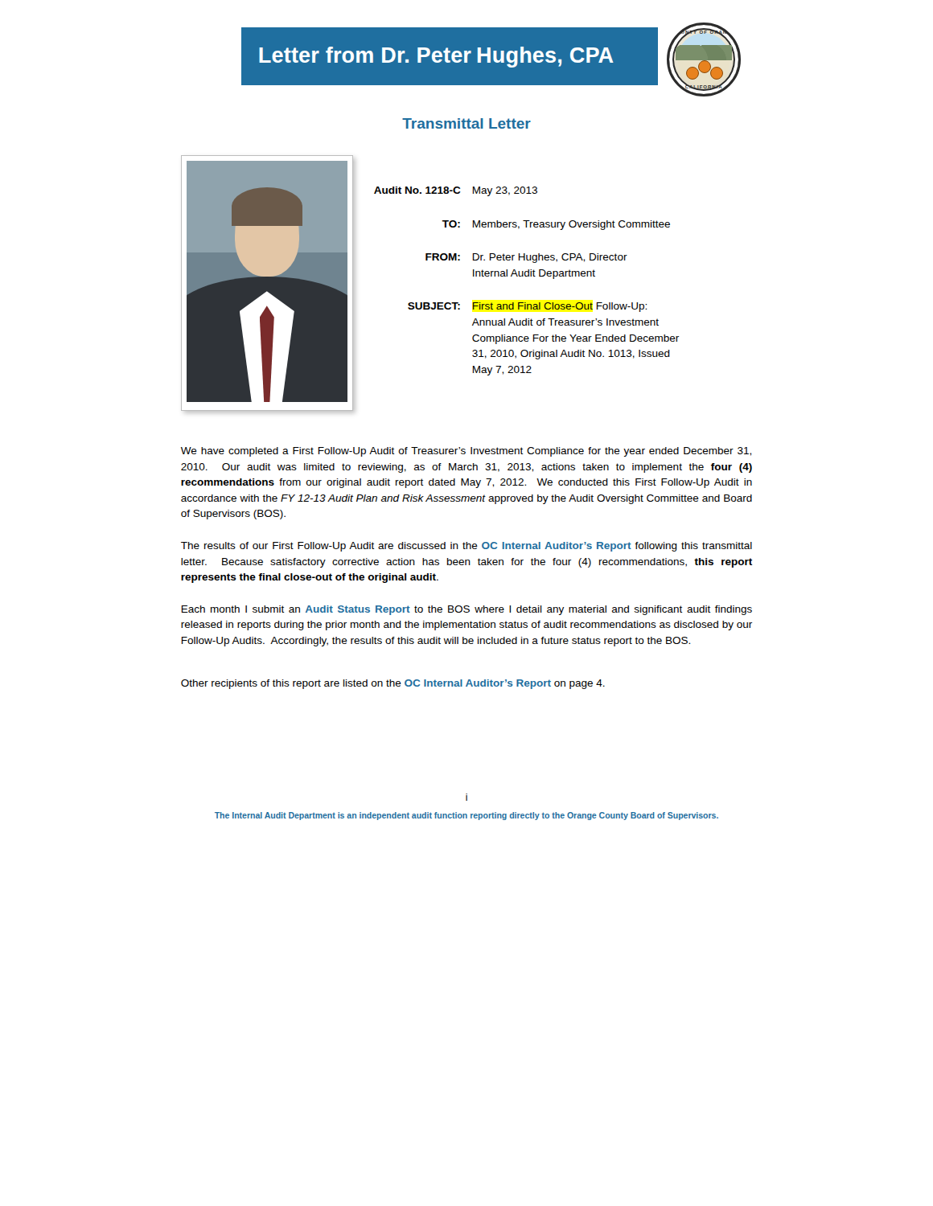Letter from Dr. Peter Hughes, CPA
COUNTY OF ORANGE
CALIFORNIA
Transmittal Letter
| Audit No. 1218-C | May 23, 2013 |
| TO: | Members, Treasury Oversight Committee |
| FROM: | Dr. Peter Hughes, CPA, Director Internal Audit Department |
| SUBJECT: | First and Final Close-Out Follow-Up: Annual Audit of Treasurer’s Investment Compliance For the Year Ended December 31, 2010, Original Audit No. 1013, Issued May 7, 2012 |
We have completed a First Follow-Up Audit of Treasurer’s Investment Compliance for the year ended December 31, 2010. Our audit was limited to reviewing, as of March 31, 2013, actions taken to implement the four (4) recommendations from our original audit report dated May 7, 2012. We conducted this First Follow-Up Audit in accordance with the FY 12-13 Audit Plan and Risk Assessment approved by the Audit Oversight Committee and Board of Supervisors (BOS).
The results of our First Follow-Up Audit are discussed in the OC Internal Auditor’s Report following this transmittal letter. Because satisfactory corrective action has been taken for the four (4) recommendations, this report represents the final close-out of the original audit.
Each month I submit an Audit Status Report to the BOS where I detail any material and significant audit findings released in reports during the prior month and the implementation status of audit recommendations as disclosed by our Follow-Up Audits. Accordingly, the results of this audit will be included in a future status report to the BOS.
Other recipients of this report are listed on the OC Internal Auditor’s Report on page 4.
i
The Internal Audit Department is an independent audit function reporting directly to the Orange County Board of Supervisors.